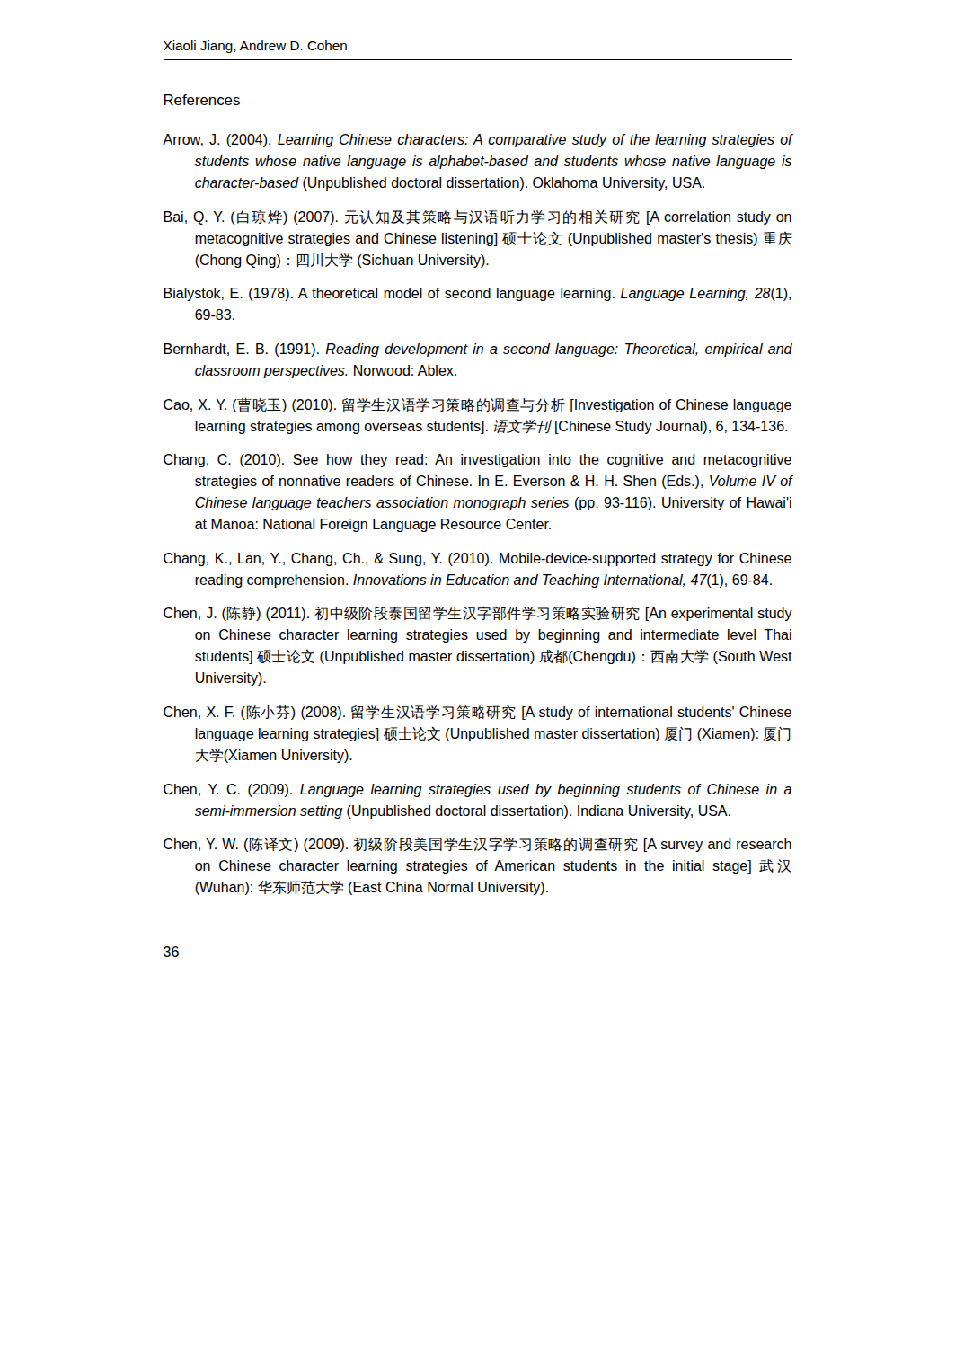Xiaoli Jiang, Andrew D. Cohen
References
Arrow, J. (2004). Learning Chinese characters: A comparative study of the learning strategies of students whose native language is alphabet-based and students whose native language is character-based (Unpublished doctoral dissertation). Oklahoma University, USA.
Bai, Q. Y. (白琼烨) (2007). 元认知及其策略与汉语听力学习的相关研究 [A correlation study on metacognitive strategies and Chinese listening] 硕士论文 (Unpublished master's thesis) 重庆 (Chong Qing)：四川大学 (Sichuan University).
Bialystok, E. (1978). A theoretical model of second language learning. Language Learning, 28(1), 69-83.
Bernhardt, E. B. (1991). Reading development in a second language: Theoretical, empirical and classroom perspectives. Norwood: Ablex.
Cao, X. Y. (曹晓玉) (2010). 留学生汉语学习策略的调查与分析 [Investigation of Chinese language learning strategies among overseas students]. 语文学刊 [Chinese Study Journal), 6, 134-136.
Chang, C. (2010). See how they read: An investigation into the cognitive and metacognitive strategies of nonnative readers of Chinese. In E. Everson & H. H. Shen (Eds.), Volume IV of Chinese language teachers association monograph series (pp. 93-116). University of Hawai'i at Manoa: National Foreign Language Resource Center.
Chang, K., Lan, Y., Chang, Ch., & Sung, Y. (2010). Mobile-device-supported strategy for Chinese reading comprehension. Innovations in Education and Teaching International, 47(1), 69-84.
Chen, J. (陈静) (2011). 初中级阶段泰国留学生汉字部件学习策略实验研究 [An experimental study on Chinese character learning strategies used by beginning and intermediate level Thai students] 硕士论文 (Unpublished master dissertation) 成都(Chengdu)：西南大学 (South West University).
Chen, X. F. (陈小芬) (2008). 留学生汉语学习策略研究 [A study of international students' Chinese language learning strategies] 硕士论文 (Unpublished master dissertation) 厦门 (Xiamen): 厦门大学(Xiamen University).
Chen, Y. C. (2009). Language learning strategies used by beginning students of Chinese in a semi-immersion setting (Unpublished doctoral dissertation). Indiana University, USA.
Chen, Y. W. (陈译文) (2009). 初级阶段美国学生汉字学习策略的调查研究 [A survey and research on Chinese character learning strategies of American students in the initial stage] 武汉(Wuhan): 华东师范大学 (East China Normal University).
36